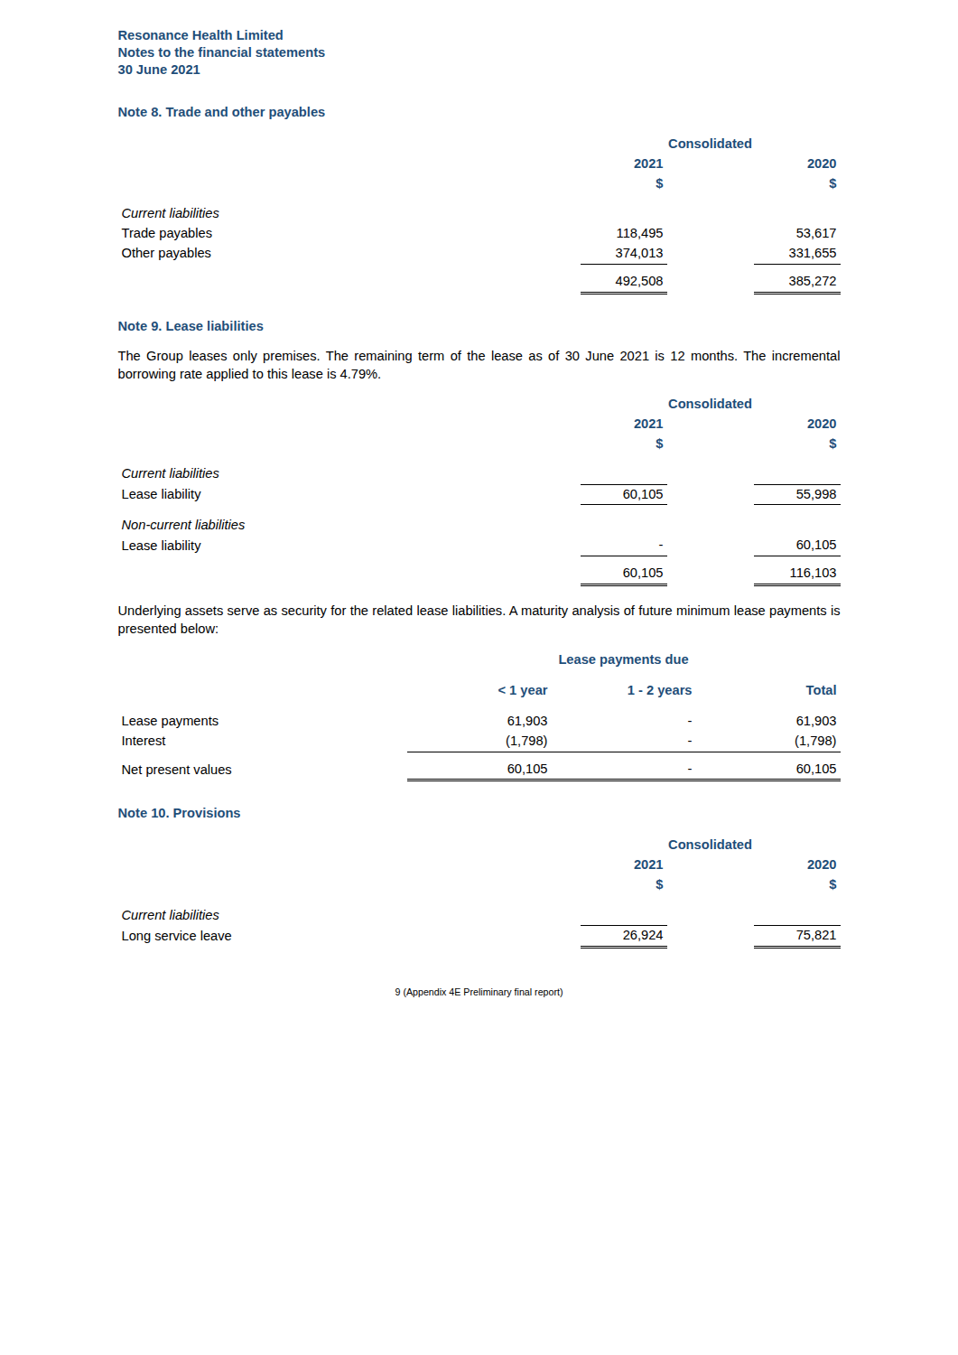Resonance Health Limited
Notes to the financial statements
30 June 2021
Note 8. Trade and other payables
| | | Consolidated |
| | | 2021 | | 2020 |
| | | $ | | $ |
| Current liabilities | | | | |
| Trade payables | | 118,495 | | 53,617 |
| Other payables | | 374,013 | | 331,655 |
| | | 492,508 | | 385,272 |
Note 9. Lease liabilities
The Group leases only premises. The remaining term of the lease as of 30 June 2021 is 12 months. The incremental borrowing rate applied to this lease is 4.79%.
| | | Consolidated |
| | | 2021 | | 2020 |
| | | $ | | $ |
| Current liabilities | | | | |
| Lease liability | | 60,105 | | 55,998 |
| Non-current liabilities | | | | |
| Lease liability | | - | | 60,105 |
| | | 60,105 | | 116,103 |
Underlying assets serve as security for the related lease liabilities. A maturity analysis of future minimum lease payments is presented below:
| | Lease payments due |
| | < 1 year | 1 - 2 years | Total |
| Lease payments | 61,903 | - | 61,903 |
| Interest | (1,798) | - | (1,798) |
| Net present values | 60,105 | - | 60,105 |
Note 10. Provisions
| | | Consolidated |
| | | 2021 | | 2020 |
| | | $ | | $ |
| Current liabilities | | | | |
| Long service leave | | 26,924 | | 75,821 |
9 (Appendix 4E Preliminary final report)